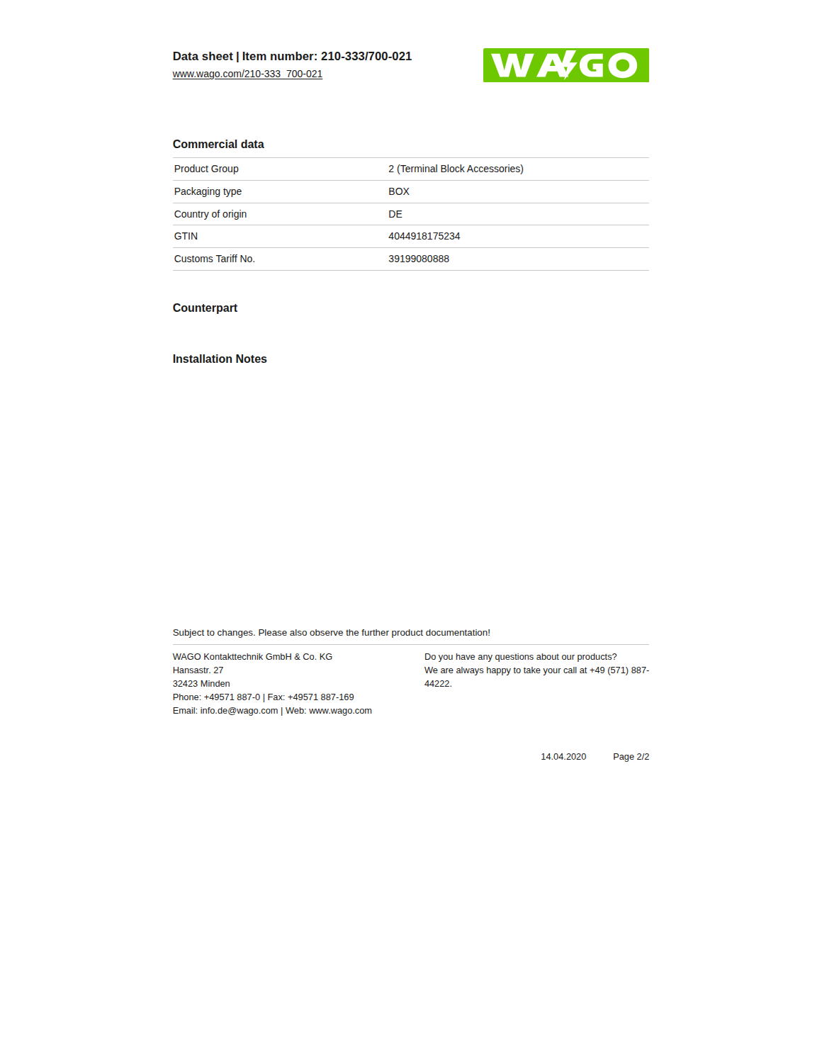Data sheet|Item number: 210-333/700-021
www.wago.com/210-333_700-021
WAGO
Commercial data
| Product Group | 2 (Terminal Block Accessories) |
| Packaging type | BOX |
| Country of origin | DE |
| GTIN | 4044918175234 |
| Customs Tariff No. | 39199080888 |
Counterpart
Installation Notes
Subject to changes. Please also observe the further product documentation!
WAGO Kontakttechnik GmbH & Co. KG
Hansastr. 27
32423 Minden
Phone: +49571 887-0 | Fax: +49571 887-169
Email: info.de@wago.com | Web: www.wago.com
Do you have any questions about our products?
We are always happy to take your call at +49 (571) 887-44222.
14.04.2020 Page 2/2